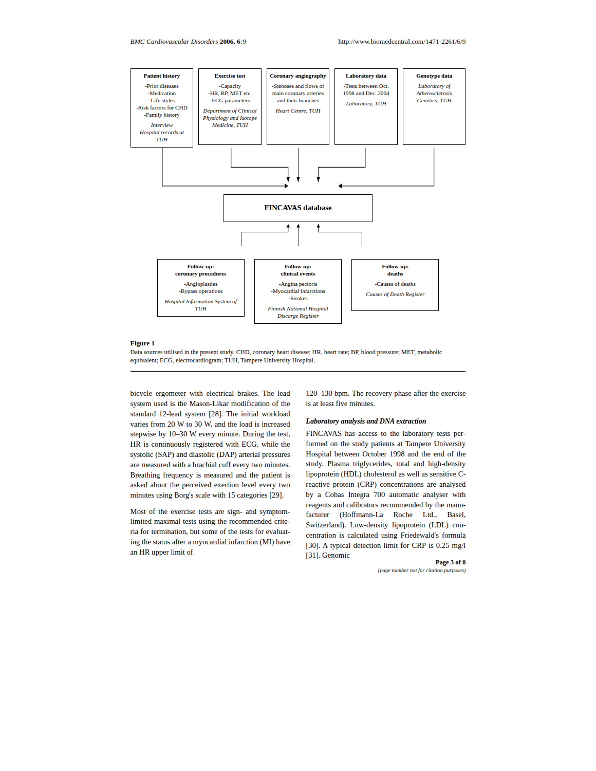BMC Cardiovascular Disorders 2006, 6:9
http://www.biomedcentral.com/1471-2261/6/9
| Patient history -Prior diseases -Medication -Life styles -Risk factors for CHD -Family history Interview Hospital records at TUH | | Exercise test -Capacity -HR, BP, MET etc. -ECG parameters Department of Clinical Physiology and Isotope Medicine, TUH | | Coronary angiography -Stenoses and flows of main coronary arteries and their branches Heart Centre, TUH | | Laboratory data -Tests between Oct. 1998 and Dec. 2004 Laboratory, TUH | | Genotype data Laboratory of Atherosclerosis Genetics, TUH |
FINCAVAS database
| | Follow-up: coronary procedures -Angioplasties -Bypass operations Hospital Information System of TUH | | Follow-up: clinical events -Angina pectoris -Myocardial infarctions -Strokes Finnish National Hospital Discarge Register | | Follow-up: deaths -Causes of deaths Causes of Death Register | |
Figure 1 Data sources utilised in the present study. CHD, coronary heart disease; HR, heart rate; BP, blood pressure; MET, metabolic equivalent; ECG, electrocardiogram; TUH, Tampere University Hospital.
bicycle ergometer with electrical brakes. The lead system used is the Mason-Likar modification of the standard 12-lead system [28]. The initial workload varies from 20 W to 30 W, and the load is increased stepwise by 10–30 W every minute. During the test, HR is continuously registered with ECG, while the systolic (SAP) and diastolic (DAP) arterial pressures are measured with a brachial cuff every two minutes. Breathing frequency is measured and the patient is asked about the perceived exertion level every two minutes using Borg's scale with 15 categories [29].
Most of the exercise tests are sign- and symptom-limited maximal tests using the recommended criteria for termination, but some of the tests for evaluating the status after a myocardial infarction (MI) have an HR upper limit of
120–130 bpm. The recovery phase after the exercise is at least five minutes.
Laboratory analysis and DNA extraction
FINCAVAS has access to the laboratory tests performed on the study patients at Tampere University Hospital between October 1998 and the end of the study. Plasma triglycerides, total and high-density lipoprotein (HDL) cholesterol as well as sensitive C-reactive protein (CRP) concentrations are analysed by a Cobas Integra 700 automatic analyser with reagents and calibrators recommended by the manufacturer (Hoffmann-La Roche Ltd., Basel, Switzerland). Low-density lipoprotein (LDL) concentration is calculated using Friedewald's formula [30]. A typical detection limit for CRP is 0.25 mg/l [31]. Genomic
Page 3 of 8
(page number not for citation purposes)